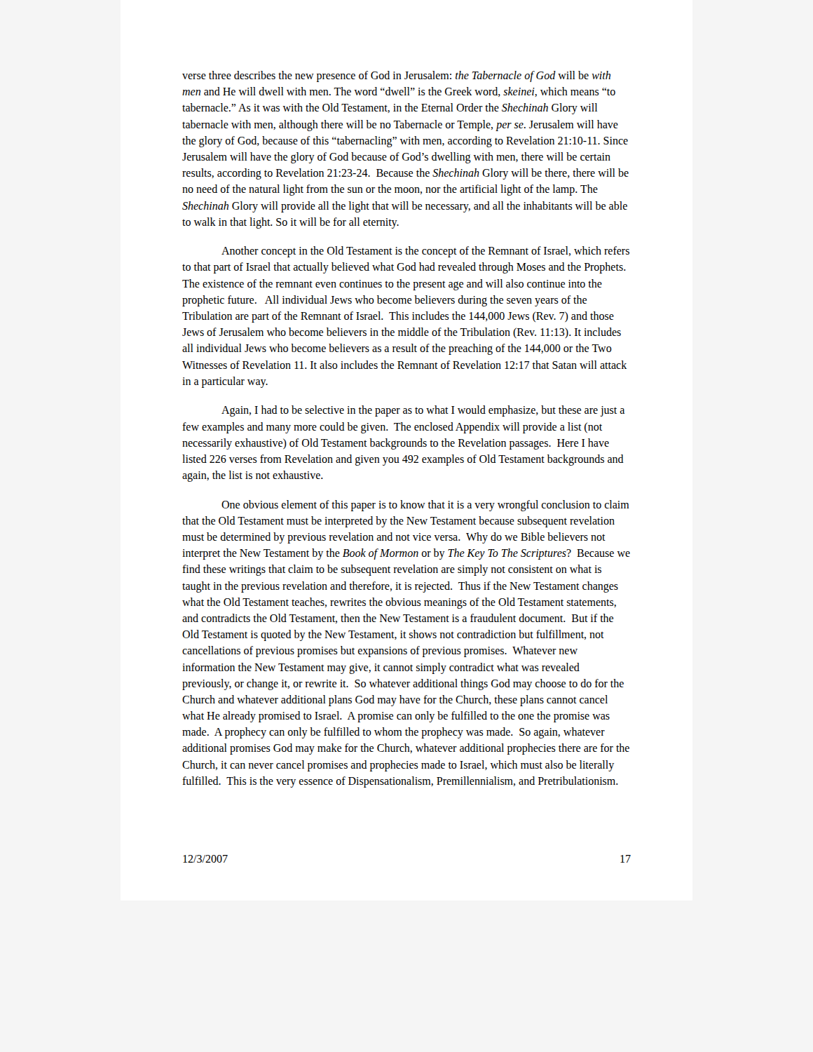verse three describes the new presence of God in Jerusalem: the Tabernacle of God will be with men and He will dwell with men. The word “dwell” is the Greek word, skeinei, which means “to tabernacle.” As it was with the Old Testament, in the Eternal Order the Shechinah Glory will tabernacle with men, although there will be no Tabernacle or Temple, per se. Jerusalem will have the glory of God, because of this “tabernacling” with men, according to Revelation 21:10-11. Since Jerusalem will have the glory of God because of God’s dwelling with men, there will be certain results, according to Revelation 21:23-24. Because the Shechinah Glory will be there, there will be no need of the natural light from the sun or the moon, nor the artificial light of the lamp. The Shechinah Glory will provide all the light that will be necessary, and all the inhabitants will be able to walk in that light. So it will be for all eternity.
Another concept in the Old Testament is the concept of the Remnant of Israel, which refers to that part of Israel that actually believed what God had revealed through Moses and the Prophets. The existence of the remnant even continues to the present age and will also continue into the prophetic future. All individual Jews who become believers during the seven years of the Tribulation are part of the Remnant of Israel. This includes the 144,000 Jews (Rev. 7) and those Jews of Jerusalem who become believers in the middle of the Tribulation (Rev. 11:13). It includes all individual Jews who become believers as a result of the preaching of the 144,000 or the Two Witnesses of Revelation 11. It also includes the Remnant of Revelation 12:17 that Satan will attack in a particular way.
Again, I had to be selective in the paper as to what I would emphasize, but these are just a few examples and many more could be given. The enclosed Appendix will provide a list (not necessarily exhaustive) of Old Testament backgrounds to the Revelation passages. Here I have listed 226 verses from Revelation and given you 492 examples of Old Testament backgrounds and again, the list is not exhaustive.
One obvious element of this paper is to know that it is a very wrongful conclusion to claim that the Old Testament must be interpreted by the New Testament because subsequent revelation must be determined by previous revelation and not vice versa. Why do we Bible believers not interpret the New Testament by the Book of Mormon or by The Key To The Scriptures? Because we find these writings that claim to be subsequent revelation are simply not consistent on what is taught in the previous revelation and therefore, it is rejected. Thus if the New Testament changes what the Old Testament teaches, rewrites the obvious meanings of the Old Testament statements, and contradicts the Old Testament, then the New Testament is a fraudulent document. But if the Old Testament is quoted by the New Testament, it shows not contradiction but fulfillment, not cancellations of previous promises but expansions of previous promises. Whatever new information the New Testament may give, it cannot simply contradict what was revealed previously, or change it, or rewrite it. So whatever additional things God may choose to do for the Church and whatever additional plans God may have for the Church, these plans cannot cancel what He already promised to Israel. A promise can only be fulfilled to the one the promise was made. A prophecy can only be fulfilled to whom the prophecy was made. So again, whatever additional promises God may make for the Church, whatever additional prophecies there are for the Church, it can never cancel promises and prophecies made to Israel, which must also be literally fulfilled. This is the very essence of Dispensationalism, Premillennialism, and Pretribulationism.
12/3/2007 17